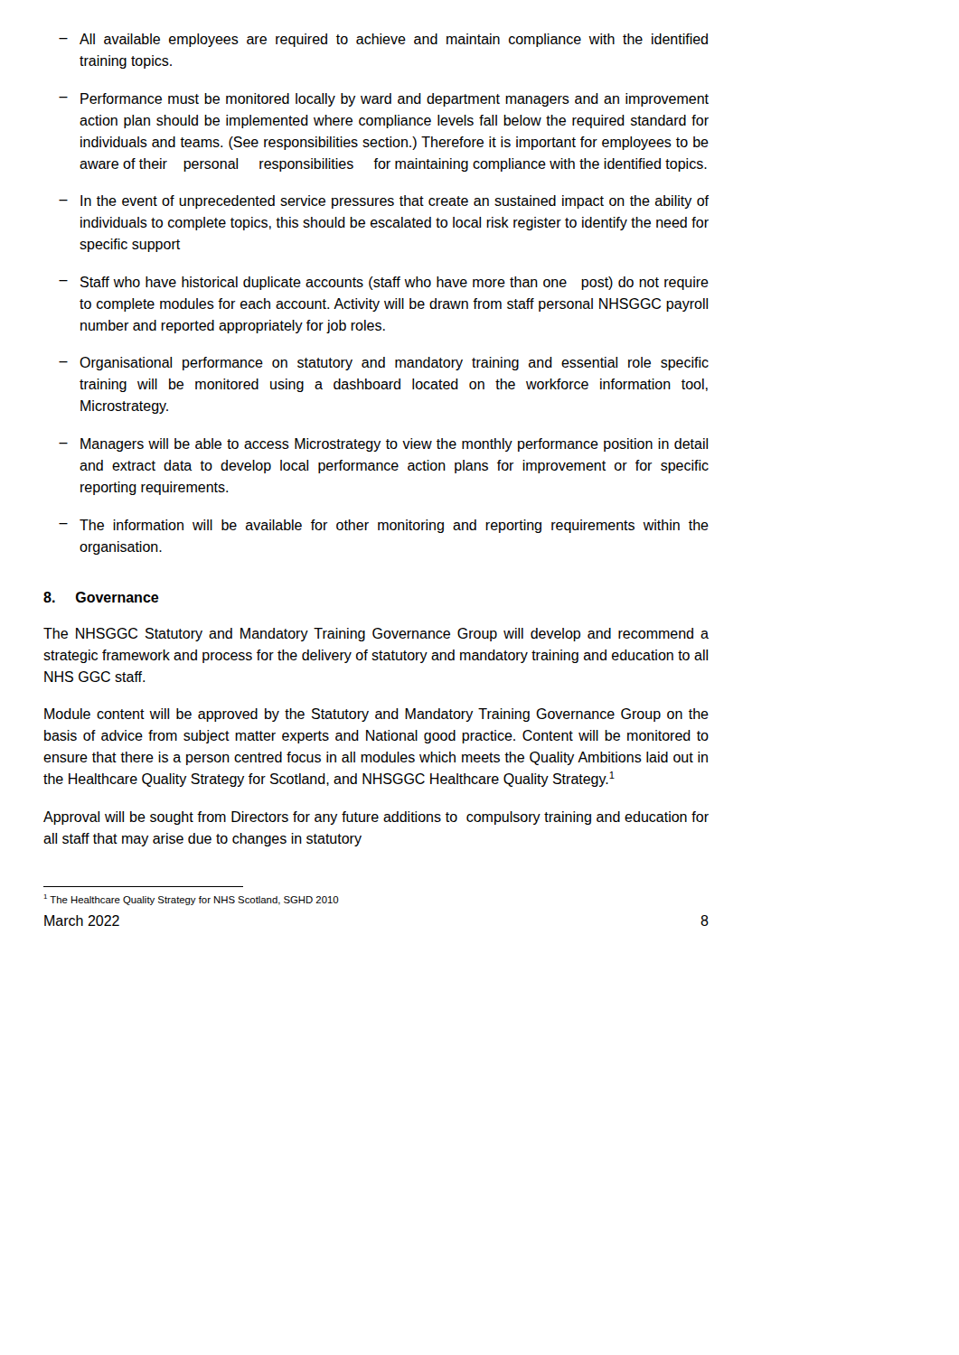All available employees are required to achieve and maintain compliance with the identified training topics.
Performance must be monitored locally by ward and department managers and an improvement action plan should be implemented where compliance levels fall below the required standard for individuals and teams. (See responsibilities section.) Therefore it is important for employees to be aware of their personal responsibilities for maintaining compliance with the identified topics.
In the event of unprecedented service pressures that create an sustained impact on the ability of individuals to complete topics, this should be escalated to local risk register to identify the need for specific support
Staff who have historical duplicate accounts (staff who have more than one post) do not require to complete modules for each account. Activity will be drawn from staff personal NHSGGC payroll number and reported appropriately for job roles.
Organisational performance on statutory and mandatory training and essential role specific training will be monitored using a dashboard located on the workforce information tool, Microstrategy.
Managers will be able to access Microstrategy to view the monthly performance position in detail and extract data to develop local performance action plans for improvement or for specific reporting requirements.
The information will be available for other monitoring and reporting requirements within the organisation.
8. Governance
The NHSGGC Statutory and Mandatory Training Governance Group will develop and recommend a strategic framework and process for the delivery of statutory and mandatory training and education to all NHS GGC staff.
Module content will be approved by the Statutory and Mandatory Training Governance Group on the basis of advice from subject matter experts and National good practice. Content will be monitored to ensure that there is a person centred focus in all modules which meets the Quality Ambitions laid out in the Healthcare Quality Strategy for Scotland, and NHSGGC Healthcare Quality Strategy.1
Approval will be sought from Directors for any future additions to compulsory training and education for all staff that may arise due to changes in statutory
1 The Healthcare Quality Strategy for NHS Scotland, SGHD 2010
March 2022
8